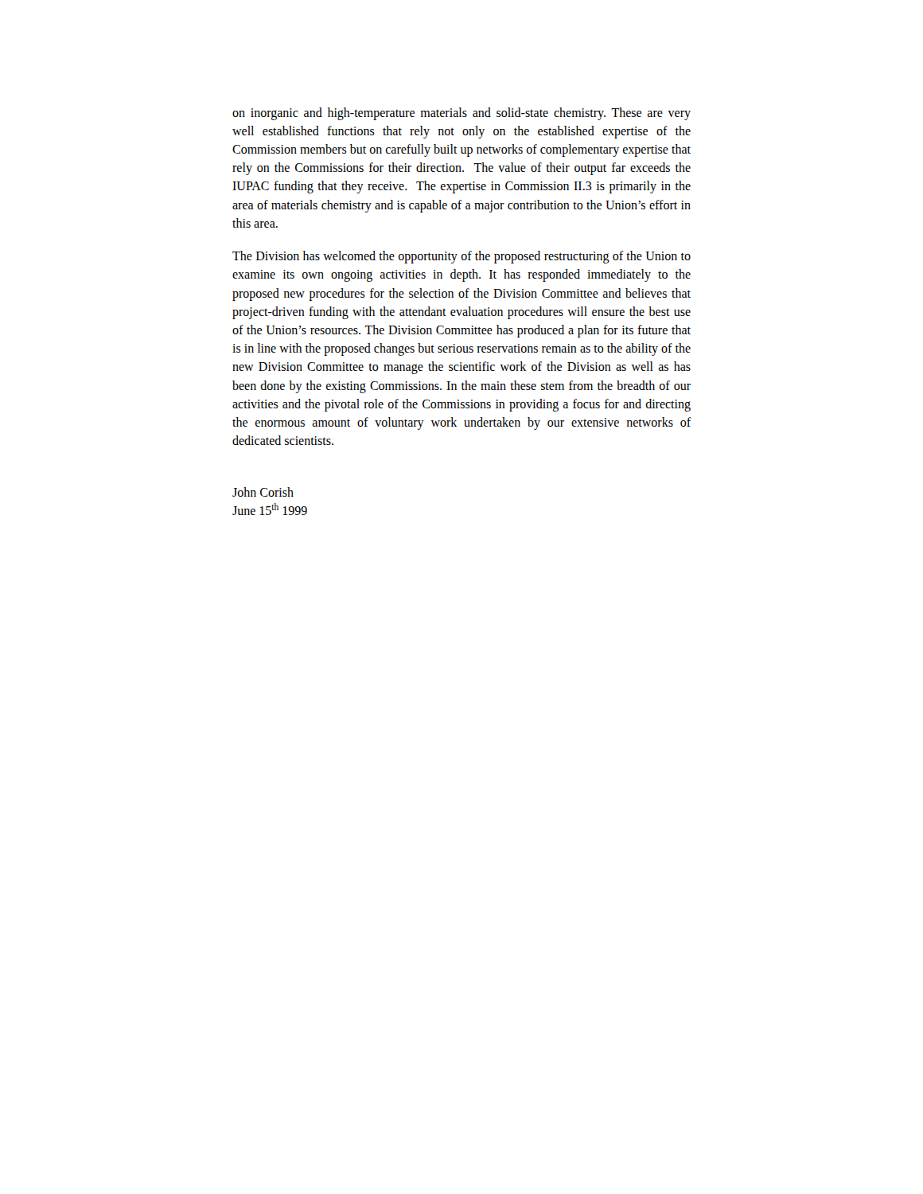on inorganic and high-temperature materials and solid-state chemistry. These are very well established functions that rely not only on the established expertise of the Commission members but on carefully built up networks of complementary expertise that rely on the Commissions for their direction. The value of their output far exceeds the IUPAC funding that they receive. The expertise in Commission II.3 is primarily in the area of materials chemistry and is capable of a major contribution to the Union’s effort in this area.
The Division has welcomed the opportunity of the proposed restructuring of the Union to examine its own ongoing activities in depth. It has responded immediately to the proposed new procedures for the selection of the Division Committee and believes that project-driven funding with the attendant evaluation procedures will ensure the best use of the Union’s resources. The Division Committee has produced a plan for its future that is in line with the proposed changes but serious reservations remain as to the ability of the new Division Committee to manage the scientific work of the Division as well as has been done by the existing Commissions. In the main these stem from the breadth of our activities and the pivotal role of the Commissions in providing a focus for and directing the enormous amount of voluntary work undertaken by our extensive networks of dedicated scientists.
John Corish
June 15th 1999